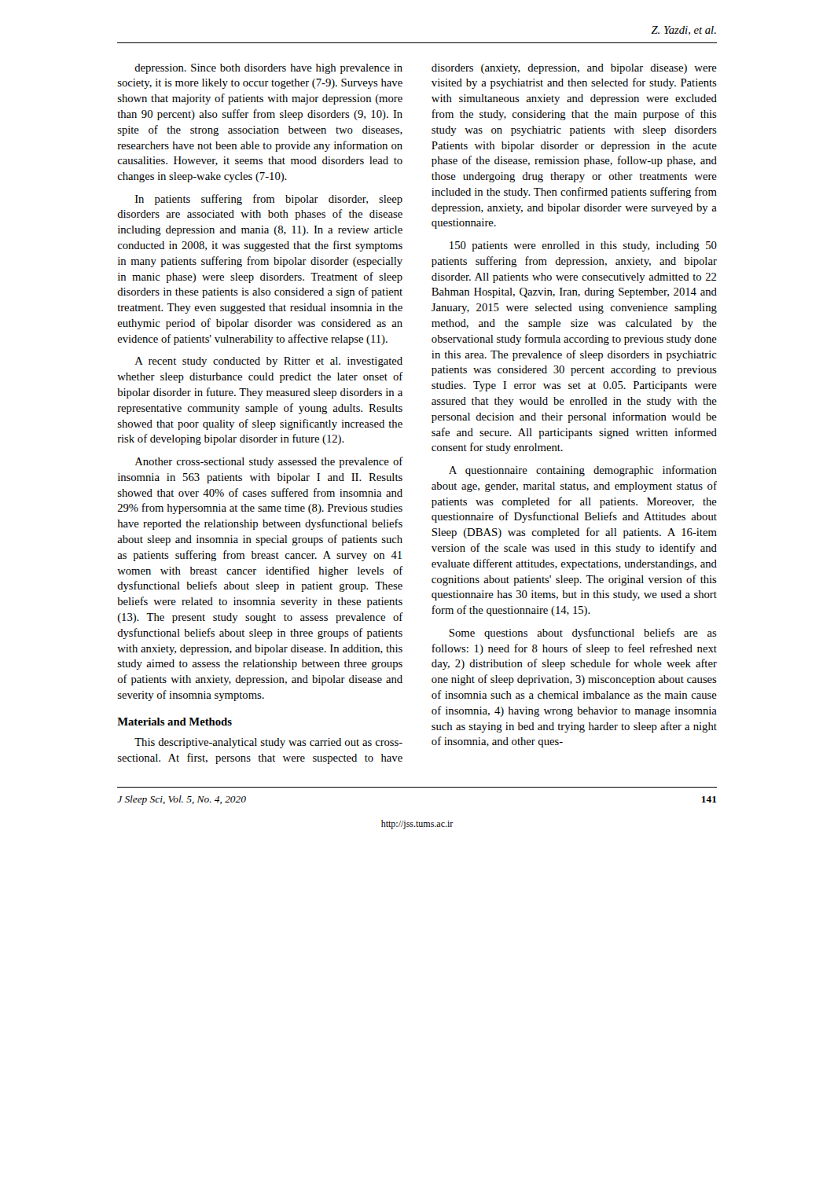Z. Yazdi, et al.
depression. Since both disorders have high prevalence in society, it is more likely to occur together (7-9). Surveys have shown that majority of patients with major depression (more than 90 percent) also suffer from sleep disorders (9, 10). In spite of the strong association between two diseases, researchers have not been able to provide any information on causalities. However, it seems that mood disorders lead to changes in sleep-wake cycles (7-10).
In patients suffering from bipolar disorder, sleep disorders are associated with both phases of the disease including depression and mania (8, 11). In a review article conducted in 2008, it was suggested that the first symptoms in many patients suffering from bipolar disorder (especially in manic phase) were sleep disorders. Treatment of sleep disorders in these patients is also considered a sign of patient treatment. They even suggested that residual insomnia in the euthymic period of bipolar disorder was considered as an evidence of patients' vulnerability to affective relapse (11).
A recent study conducted by Ritter et al. investigated whether sleep disturbance could predict the later onset of bipolar disorder in future. They measured sleep disorders in a representative community sample of young adults. Results showed that poor quality of sleep significantly increased the risk of developing bipolar disorder in future (12).
Another cross-sectional study assessed the prevalence of insomnia in 563 patients with bipolar I and II. Results showed that over 40% of cases suffered from insomnia and 29% from hypersomnia at the same time (8). Previous studies have reported the relationship between dysfunctional beliefs about sleep and insomnia in special groups of patients such as patients suffering from breast cancer. A survey on 41 women with breast cancer identified higher levels of dysfunctional beliefs about sleep in patient group. These beliefs were related to insomnia severity in these patients (13). The present study sought to assess prevalence of dysfunctional beliefs about sleep in three groups of patients with anxiety, depression, and bipolar disease. In addition, this study aimed to assess the relationship between three groups of patients with anxiety, depression, and bipolar disease and severity of insomnia symptoms.
Materials and Methods
This descriptive-analytical study was carried out as cross-sectional. At first, persons that were suspected to have disorders (anxiety, depression, and bipolar disease) were visited by a psychiatrist and then selected for study. Patients with simultaneous anxiety and depression were excluded from the study, considering that the main purpose of this study was on psychiatric patients with sleep disorders Patients with bipolar disorder or depression in the acute phase of the disease, remission phase, follow-up phase, and those undergoing drug therapy or other treatments were included in the study. Then confirmed patients suffering from depression, anxiety, and bipolar disorder were surveyed by a questionnaire.
150 patients were enrolled in this study, including 50 patients suffering from depression, anxiety, and bipolar disorder. All patients who were consecutively admitted to 22 Bahman Hospital, Qazvin, Iran, during September, 2014 and January, 2015 were selected using convenience sampling method, and the sample size was calculated by the observational study formula according to previous study done in this area. The prevalence of sleep disorders in psychiatric patients was considered 30 percent according to previous studies. Type I error was set at 0.05. Participants were assured that they would be enrolled in the study with the personal decision and their personal information would be safe and secure. All participants signed written informed consent for study enrolment.
A questionnaire containing demographic information about age, gender, marital status, and employment status of patients was completed for all patients. Moreover, the questionnaire of Dysfunctional Beliefs and Attitudes about Sleep (DBAS) was completed for all patients. A 16-item version of the scale was used in this study to identify and evaluate different attitudes, expectations, understandings, and cognitions about patients' sleep. The original version of this questionnaire has 30 items, but in this study, we used a short form of the questionnaire (14, 15).
Some questions about dysfunctional beliefs are as follows: 1) need for 8 hours of sleep to feel refreshed next day, 2) distribution of sleep schedule for whole week after one night of sleep deprivation, 3) misconception about causes of insomnia such as a chemical imbalance as the main cause of insomnia, 4) having wrong behavior to manage insomnia such as staying in bed and trying harder to sleep after a night of insomnia, and other ques-
J Sleep Sci, Vol. 5, No. 4, 2020 141
http://jss.tums.ac.ir